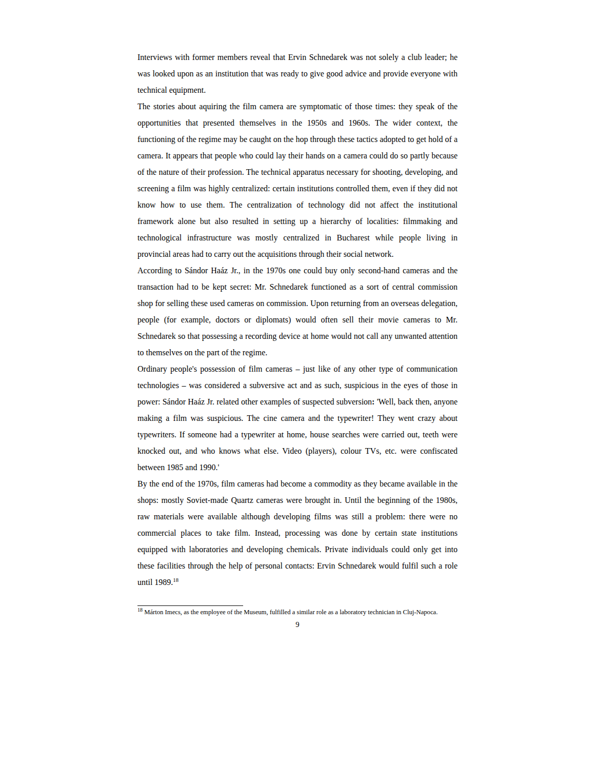Interviews with former members reveal that Ervin Schnedarek was not solely a club leader; he was looked upon as an institution that was ready to give good advice and provide everyone with technical equipment.
The stories about aquiring the film camera are symptomatic of those times: they speak of the opportunities that presented themselves in the 1950s and 1960s. The wider context, the functioning of the regime may be caught on the hop through these tactics adopted to get hold of a camera. It appears that people who could lay their hands on a camera could do so partly because of the nature of their profession. The technical apparatus necessary for shooting, developing, and screening a film was highly centralized: certain institutions controlled them, even if they did not know how to use them. The centralization of technology did not affect the institutional framework alone but also resulted in setting up a hierarchy of localities: filmmaking and technological infrastructure was mostly centralized in Bucharest while people living in provincial areas had to carry out the acquisitions through their social network.
According to Sándor Haáz Jr., in the 1970s one could buy only second-hand cameras and the transaction had to be kept secret: Mr. Schnedarek functioned as a sort of central commission shop for selling these used cameras on commission. Upon returning from an overseas delegation, people (for example, doctors or diplomats) would often sell their movie cameras to Mr. Schnedarek so that possessing a recording device at home would not call any unwanted attention to themselves on the part of the regime.
Ordinary people's possession of film cameras – just like of any other type of communication technologies – was considered a subversive act and as such, suspicious in the eyes of those in power: Sándor Haáz Jr. related other examples of suspected subversion: 'Well, back then, anyone making a film was suspicious. The cine camera and the typewriter! They went crazy about typewriters. If someone had a typewriter at home, house searches were carried out, teeth were knocked out, and who knows what else. Video (players), colour TVs, etc. were confiscated between 1985 and 1990.'
By the end of the 1970s, film cameras had become a commodity as they became available in the shops: mostly Soviet-made Quartz cameras were brought in. Until the beginning of the 1980s, raw materials were available although developing films was still a problem: there were no commercial places to take film. Instead, processing was done by certain state institutions equipped with laboratories and developing chemicals. Private individuals could only get into these facilities through the help of personal contacts: Ervin Schnedarek would fulfil such a role until 1989.18
18 Márton Imecs, as the employee of the Museum, fulfilled a similar role as a laboratory technician in Cluj-Napoca.
9